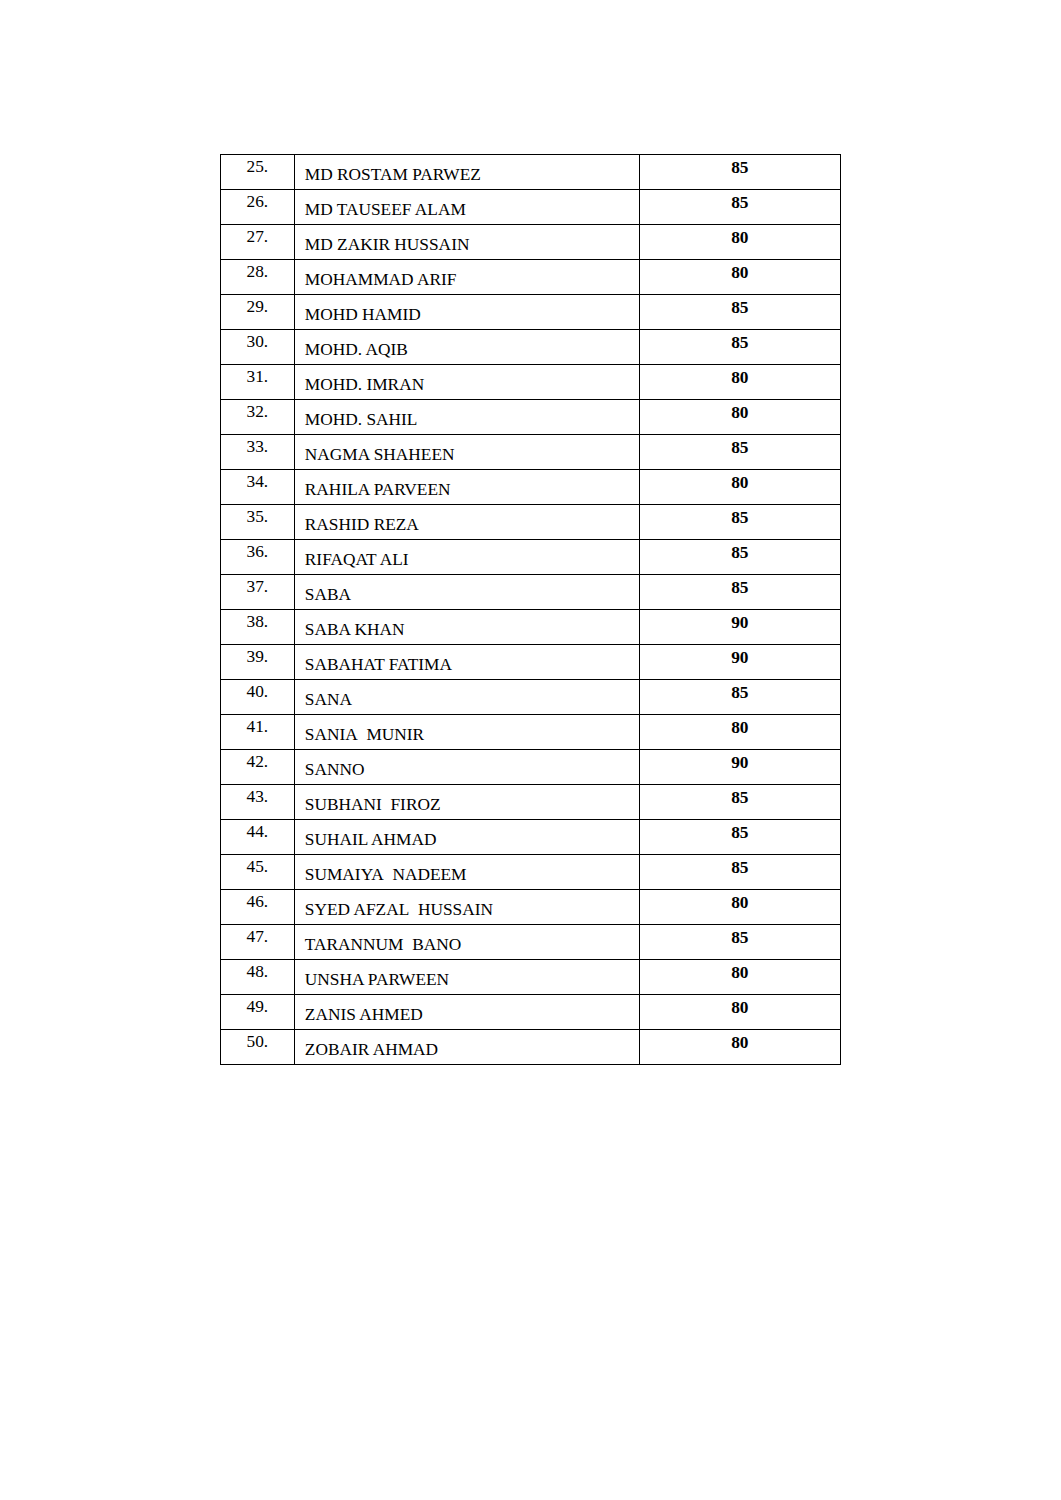| 25. | MD ROSTAM PARWEZ | 85 |
| 26. | MD TAUSEEF ALAM | 85 |
| 27. | MD ZAKIR HUSSAIN | 80 |
| 28. | MOHAMMAD ARIF | 80 |
| 29. | MOHD HAMID | 85 |
| 30. | MOHD. AQIB | 85 |
| 31. | MOHD. IMRAN | 80 |
| 32. | MOHD. SAHIL | 80 |
| 33. | NAGMA SHAHEEN | 85 |
| 34. | RAHILA PARVEEN | 80 |
| 35. | RASHID REZA | 85 |
| 36. | RIFAQAT ALI | 85 |
| 37. | SABA | 85 |
| 38. | SABA KHAN | 90 |
| 39. | SABAHAT FATIMA | 90 |
| 40. | SANA | 85 |
| 41. | SANIA MUNIR | 80 |
| 42. | SANNO | 90 |
| 43. | SUBHANI FIROZ | 85 |
| 44. | SUHAIL AHMAD | 85 |
| 45. | SUMAIYA NADEEM | 85 |
| 46. | SYED AFZAL HUSSAIN | 80 |
| 47. | TARANNUM BANO | 85 |
| 48. | UNSHA PARWEEN | 80 |
| 49. | ZANIS AHMED | 80 |
| 50. | ZOBAIR AHMAD | 80 |